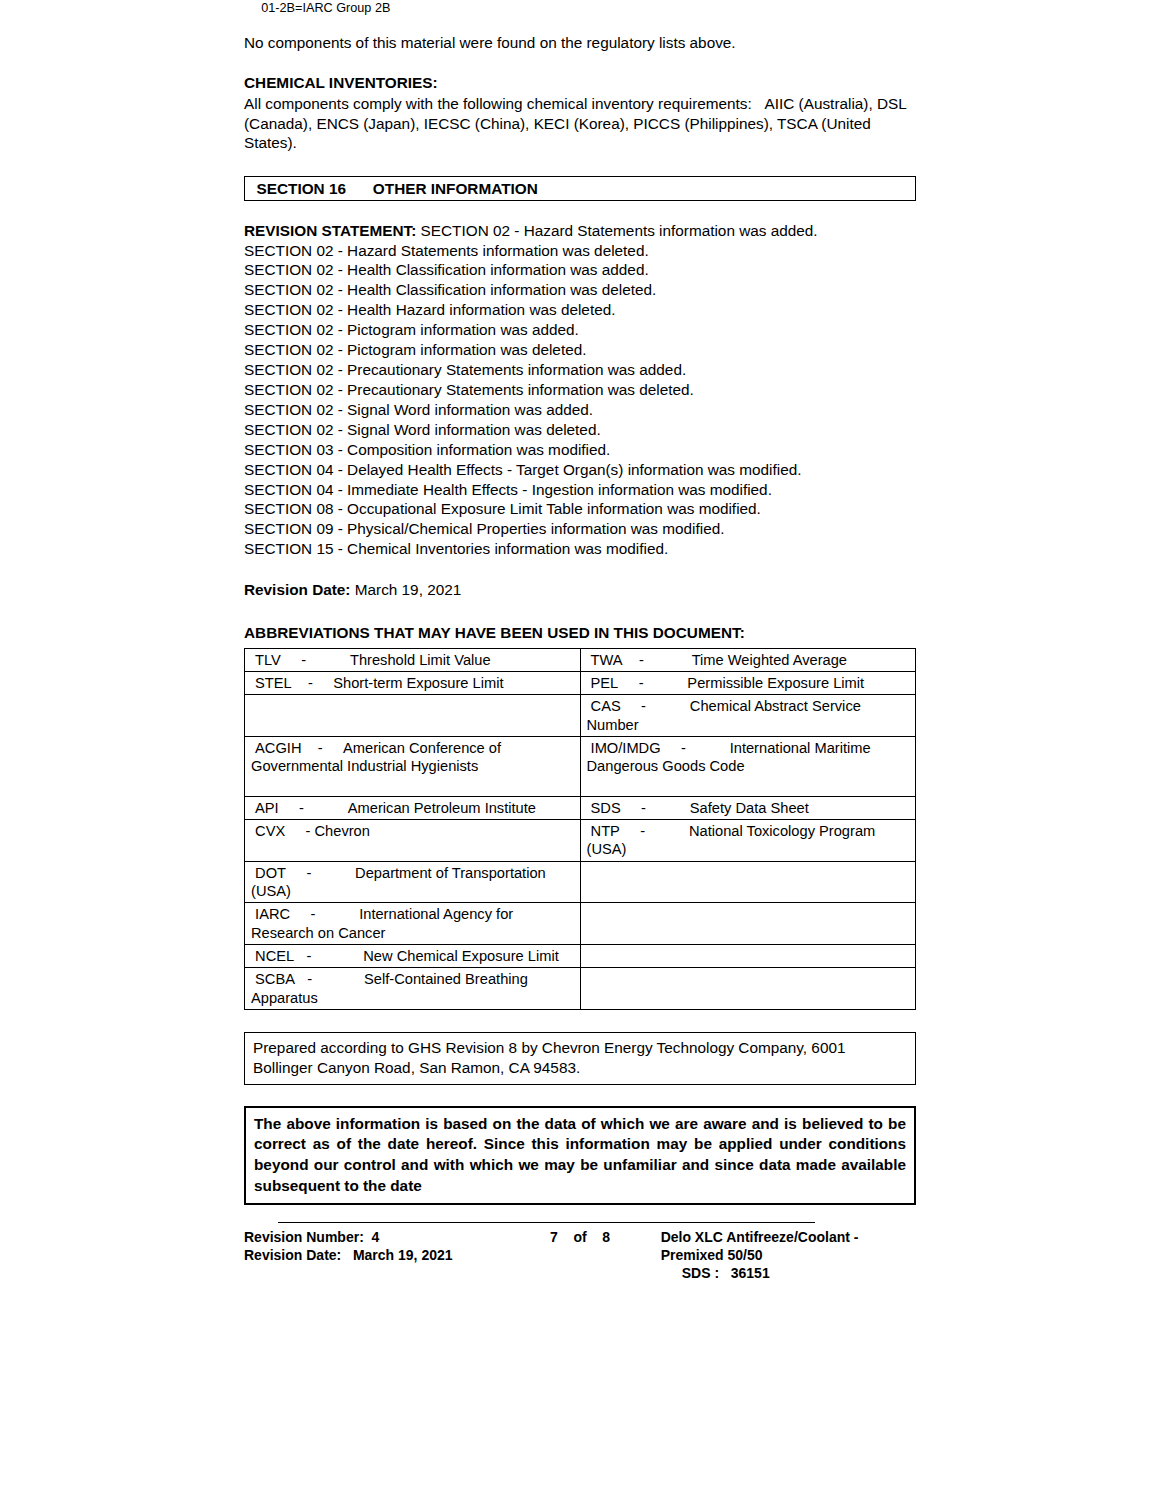01-2B=IARC Group 2B
No components of this material were found on the regulatory lists above.
CHEMICAL INVENTORIES:
All components comply with the following chemical inventory requirements: AIIC (Australia), DSL (Canada), ENCS (Japan), IECSC (China), KECI (Korea), PICCS (Philippines), TSCA (United States).
SECTION 16 OTHER INFORMATION
REVISION STATEMENT: SECTION 02 - Hazard Statements information was added.
SECTION 02 - Hazard Statements information was deleted.
SECTION 02 - Health Classification information was added.
SECTION 02 - Health Classification information was deleted.
SECTION 02 - Health Hazard information was deleted.
SECTION 02 - Pictogram information was added.
SECTION 02 - Pictogram information was deleted.
SECTION 02 - Precautionary Statements information was added.
SECTION 02 - Precautionary Statements information was deleted.
SECTION 02 - Signal Word information was added.
SECTION 02 - Signal Word information was deleted.
SECTION 03 - Composition information was modified.
SECTION 04 - Delayed Health Effects - Target Organ(s) information was modified.
SECTION 04 - Immediate Health Effects - Ingestion information was modified.
SECTION 08 - Occupational Exposure Limit Table information was modified.
SECTION 09 - Physical/Chemical Properties information was modified.
SECTION 15 - Chemical Inventories information was modified.
Revision Date: March 19, 2021
ABBREVIATIONS THAT MAY HAVE BEEN USED IN THIS DOCUMENT:
| TLV - Threshold Limit Value | TWA - Time Weighted Average |
| STEL - Short-term Exposure Limit | PEL - Permissible Exposure Limit |
| | CAS - Chemical Abstract Service Number |
| ACGIH - American Conference of Governmental Industrial Hygienists | IMO/IMDG - International Maritime Dangerous Goods Code |
| API - American Petroleum Institute | SDS - Safety Data Sheet |
| CVX - Chevron | NTP - National Toxicology Program (USA) |
| DOT - Department of Transportation (USA) | |
| IARC - International Agency for Research on Cancer | |
| NCEL - New Chemical Exposure Limit | |
| SCBA - Self-Contained Breathing Apparatus | |
Prepared according to GHS Revision 8 by Chevron Energy Technology Company, 6001 Bollinger Canyon Road, San Ramon, CA 94583.
The above information is based on the data of which we are aware and is believed to be correct as of the date hereof. Since this information may be applied under conditions beyond our control and with which we may be unfamiliar and since data made available subsequent to the date
| Revision Number: 4 Revision Date: March 19, 2021 | 7 of 8 | Delo XLC Antifreeze/Coolant - Premixed 50/50 SDS : 36151 |